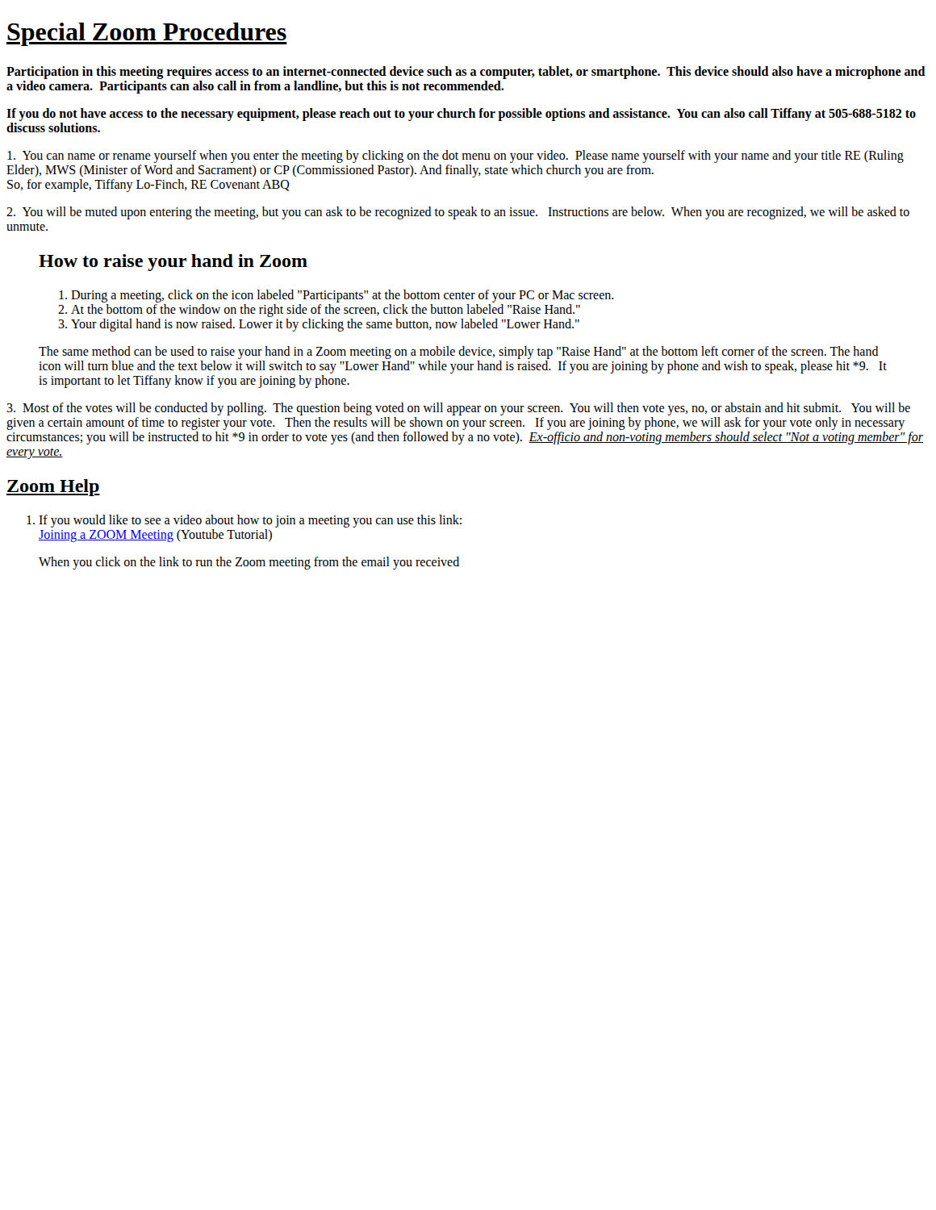Special Zoom Procedures
Participation in this meeting requires access to an internet-connected device such as a computer, tablet, or smartphone. This device should also have a microphone and a video camera. Participants can also call in from a landline, but this is not recommended.
If you do not have access to the necessary equipment, please reach out to your church for possible options and assistance. You can also call Tiffany at 505-688-5182 to discuss solutions.
1. You can name or rename yourself when you enter the meeting by clicking on the dot menu on your video. Please name yourself with your name and your title RE (Ruling Elder), MWS (Minister of Word and Sacrament) or CP (Commissioned Pastor). And finally, state which church you are from.
So, for example, Tiffany Lo-Finch, RE Covenant ABQ
2. You will be muted upon entering the meeting, but you can ask to be recognized to speak to an issue. Instructions are below. When you are recognized, we will be asked to unmute.
How to raise your hand in Zoom
During a meeting, click on the icon labeled "Participants" at the bottom center of your PC or Mac screen.
At the bottom of the window on the right side of the screen, click the button labeled "Raise Hand."
Your digital hand is now raised. Lower it by clicking the same button, now labeled "Lower Hand."
The same method can be used to raise your hand in a Zoom meeting on a mobile device, simply tap "Raise Hand" at the bottom left corner of the screen. The hand icon will turn blue and the text below it will switch to say "Lower Hand" while your hand is raised. If you are joining by phone and wish to speak, please hit *9. It is important to let Tiffany know if you are joining by phone.
3. Most of the votes will be conducted by polling. The question being voted on will appear on your screen. You will then vote yes, no, or abstain and hit submit. You will be given a certain amount of time to register your vote. Then the results will be shown on your screen. If you are joining by phone, we will ask for your vote only in necessary circumstances; you will be instructed to hit *9 in order to vote yes (and then followed by a no vote). Ex-officio and non-voting members should select "Not a voting member" for every vote.
Zoom Help
If you would like to see a video about how to join a meeting you can use this link:
Joining a ZOOM Meeting (Youtube Tutorial)
When you click on the link to run the Zoom meeting from the email you received